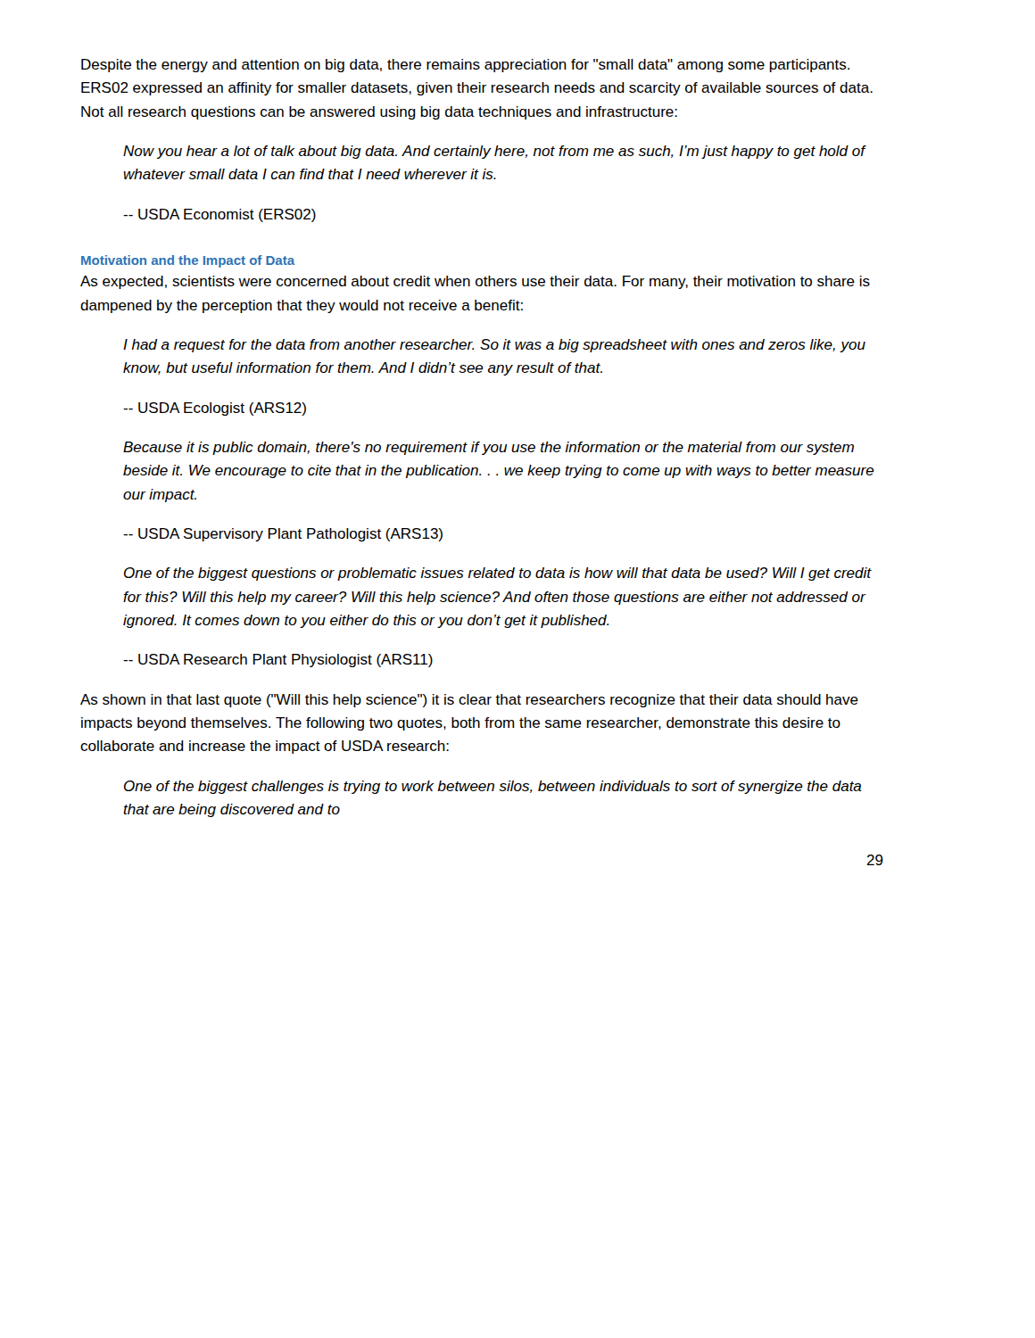Despite the energy and attention on big data, there remains appreciation for "small data" among some participants. ERS02 expressed an affinity for smaller datasets, given their research needs and scarcity of available sources of data. Not all research questions can be answered using big data techniques and infrastructure:
Now you hear a lot of talk about big data. And certainly here, not from me as such, I’m just happy to get hold of whatever small data I can find that I need wherever it is.
-- USDA Economist (ERS02)
Motivation and the Impact of Data
As expected, scientists were concerned about credit when others use their data. For many, their motivation to share is dampened by the perception that they would not receive a benefit:
I had a request for the data from another researcher. So it was a big spreadsheet with ones and zeros like, you know, but useful information for them. And I didn’t see any result of that.
-- USDA Ecologist (ARS12)
Because it is public domain, there's no requirement if you use the information or the material from our system beside it. We encourage to cite that in the publication. . . we keep trying to come up with ways to better measure our impact.
-- USDA Supervisory Plant Pathologist (ARS13)
One of the biggest questions or problematic issues related to data is how will that data be used? Will I get credit for this? Will this help my career? Will this help science? And often those questions are either not addressed or ignored. It comes down to you either do this or you don’t get it published.
-- USDA Research Plant Physiologist (ARS11)
As shown in that last quote ("Will this help science") it is clear that researchers recognize that their data should have impacts beyond themselves. The following two quotes, both from the same researcher, demonstrate this desire to collaborate and increase the impact of USDA research:
One of the biggest challenges is trying to work between silos, between individuals to sort of synergize the data that are being discovered and to
29